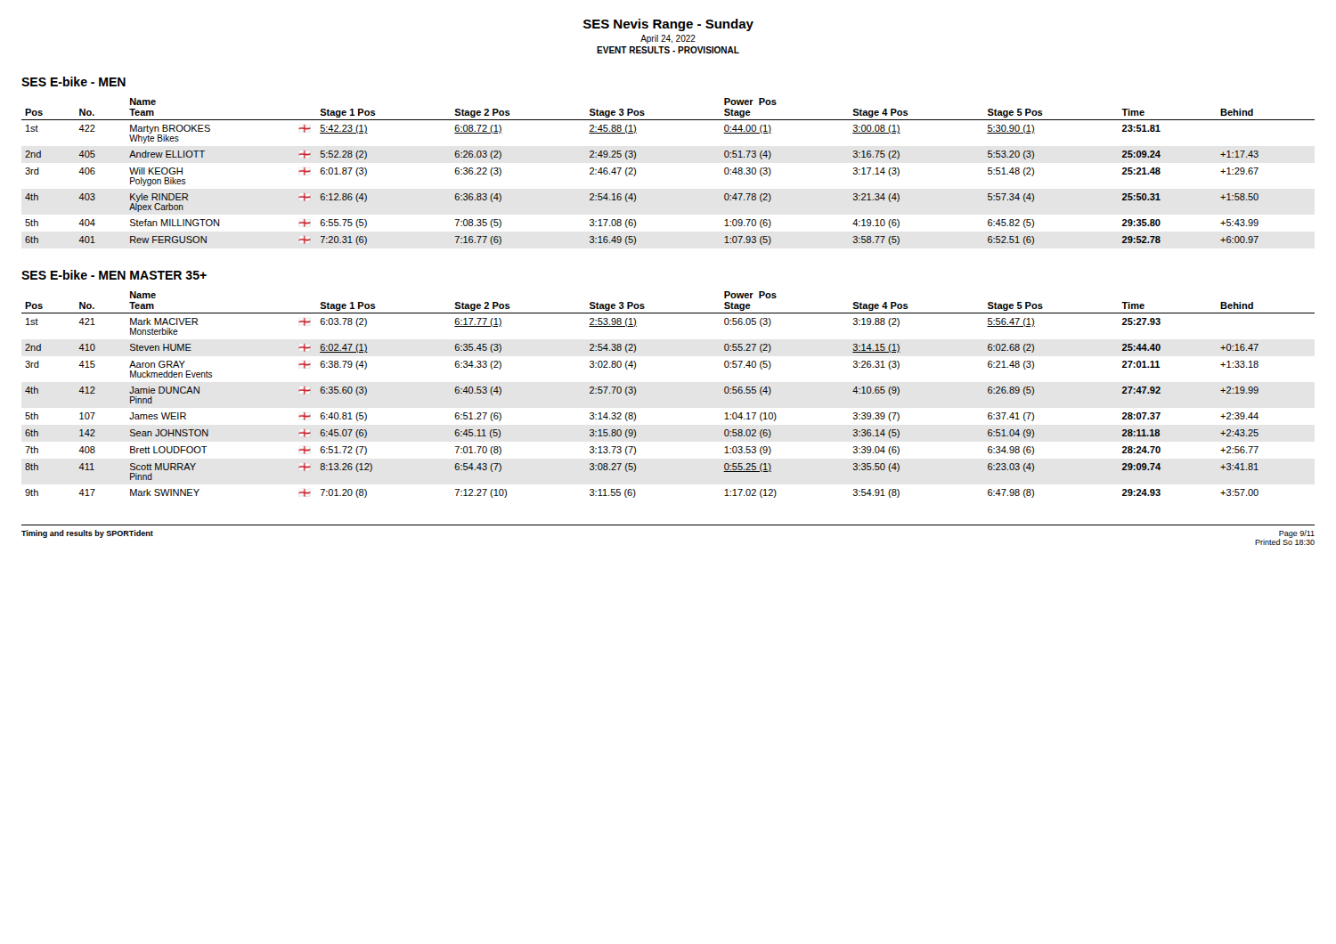SES Nevis Range - Sunday
April 24, 2022
EVENT RESULTS - PROVISIONAL
SES E-bike - MEN
| Pos | No. | Name Team | | Stage 1 Pos | Stage 2 Pos | Stage 3 Pos | Power Pos Stage | Stage 4 Pos | Stage 5 Pos | Time | Behind |
| --- | --- | --- | --- | --- | --- | --- | --- | --- | --- | --- | --- |
| 1st | 422 | Martyn BROOKES Whyte Bikes | 🏴󠁧󠁢󠁥󠁮󠁧󠁿 | 5:42.23 (1) | 6:08.72 (1) | 2:45.88 (1) | 0:44.00 (1) | 3:00.08 (1) | 5:30.90 (1) | 23:51.81 | |
| 2nd | 405 | Andrew ELLIOTT | 🏴󠁧󠁢󠁥󠁮󠁧󠁿 | 5:52.28 (2) | 6:26.03 (2) | 2:49.25 (3) | 0:51.73 (4) | 3:16.75 (2) | 5:53.20 (3) | 25:09.24 | +1:17.43 |
| 3rd | 406 | Will KEOGH Polygon Bikes | 🏴󠁧󠁢󠁥󠁮󠁧󠁿 | 6:01.87 (3) | 6:36.22 (3) | 2:46.47 (2) | 0:48.30 (3) | 3:17.14 (3) | 5:51.48 (2) | 25:21.48 | +1:29.67 |
| 4th | 403 | Kyle RINDER Alpex Carbon | 🏴󠁧󠁢󠁥󠁮󠁧󠁿 | 6:12.86 (4) | 6:36.83 (4) | 2:54.16 (4) | 0:47.78 (2) | 3:21.34 (4) | 5:57.34 (4) | 25:50.31 | +1:58.50 |
| 5th | 404 | Stefan MILLINGTON | 🏴󠁧󠁢󠁥󠁮󠁧󠁿 | 6:55.75 (5) | 7:08.35 (5) | 3:17.08 (6) | 1:09.70 (6) | 4:19.10 (6) | 6:45.82 (5) | 29:35.80 | +5:43.99 |
| 6th | 401 | Rew FERGUSON | 🏴󠁧󠁢󠁥󠁮󠁧󠁿 | 7:20.31 (6) | 7:16.77 (6) | 3:16.49 (5) | 1:07.93 (5) | 3:58.77 (5) | 6:52.51 (6) | 29:52.78 | +6:00.97 |
SES E-bike - MEN MASTER 35+
| Pos | No. | Name Team | | Stage 1 Pos | Stage 2 Pos | Stage 3 Pos | Power Pos Stage | Stage 4 Pos | Stage 5 Pos | Time | Behind |
| --- | --- | --- | --- | --- | --- | --- | --- | --- | --- | --- | --- |
| 1st | 421 | Mark MACIVER Monsterbike | 🏴󠁧󠁢󠁥󠁮󠁧󠁿 | 6:03.78 (2) | 6:17.77 (1) | 2:53.98 (1) | 0:56.05 (3) | 3:19.88 (2) | 5:56.47 (1) | 25:27.93 | |
| 2nd | 410 | Steven HUME | 🏴󠁧󠁢󠁥󠁮󠁧󠁿 | 6:02.47 (1) | 6:35.45 (3) | 2:54.38 (2) | 0:55.27 (2) | 3:14.15 (1) | 6:02.68 (2) | 25:44.40 | +0:16.47 |
| 3rd | 415 | Aaron GRAY Muckmedden Events | 🏴󠁧󠁢󠁥󠁮󠁧󠁿 | 6:38.79 (4) | 6:34.33 (2) | 3:02.80 (4) | 0:57.40 (5) | 3:26.31 (3) | 6:21.48 (3) | 27:01.11 | +1:33.18 |
| 4th | 412 | Jamie DUNCAN Pinnd | 🏴󠁧󠁢󠁥󠁮󠁧󠁿 | 6:35.60 (3) | 6:40.53 (4) | 2:57.70 (3) | 0:56.55 (4) | 4:10.65 (9) | 6:26.89 (5) | 27:47.92 | +2:19.99 |
| 5th | 107 | James WEIR | 🏴󠁧󠁢󠁥󠁮󠁧󠁿 | 6:40.81 (5) | 6:51.27 (6) | 3:14.32 (8) | 1:04.17 (10) | 3:39.39 (7) | 6:37.41 (7) | 28:07.37 | +2:39.44 |
| 6th | 142 | Sean JOHNSTON | 🏴󠁧󠁢󠁥󠁮󠁧󠁿 | 6:45.07 (6) | 6:45.11 (5) | 3:15.80 (9) | 0:58.02 (6) | 3:36.14 (5) | 6:51.04 (9) | 28:11.18 | +2:43.25 |
| 7th | 408 | Brett LOUDFOOT | 🏴󠁧󠁢󠁥󠁮󠁧󠁿 | 6:51.72 (7) | 7:01.70 (8) | 3:13.73 (7) | 1:03.53 (9) | 3:39.04 (6) | 6:34.98 (6) | 28:24.70 | +2:56.77 |
| 8th | 411 | Scott MURRAY Pinnd | 🏴󠁧󠁢󠁥󠁮󠁧󠁿 | 8:13.26 (12) | 6:54.43 (7) | 3:08.27 (5) | 0:55.25 (1) | 3:35.50 (4) | 6:23.03 (4) | 29:09.74 | +3:41.81 |
| 9th | 417 | Mark SWINNEY | 🏴󠁧󠁢󠁥󠁮󠁧󠁿 | 7:01.20 (8) | 7:12.27 (10) | 3:11.55 (6) | 1:17.02 (12) | 3:54.91 (8) | 6:47.98 (8) | 29:24.93 | +3:57.00 |
Timing and results by SPORTident
Page 9/11
Printed So 18:30